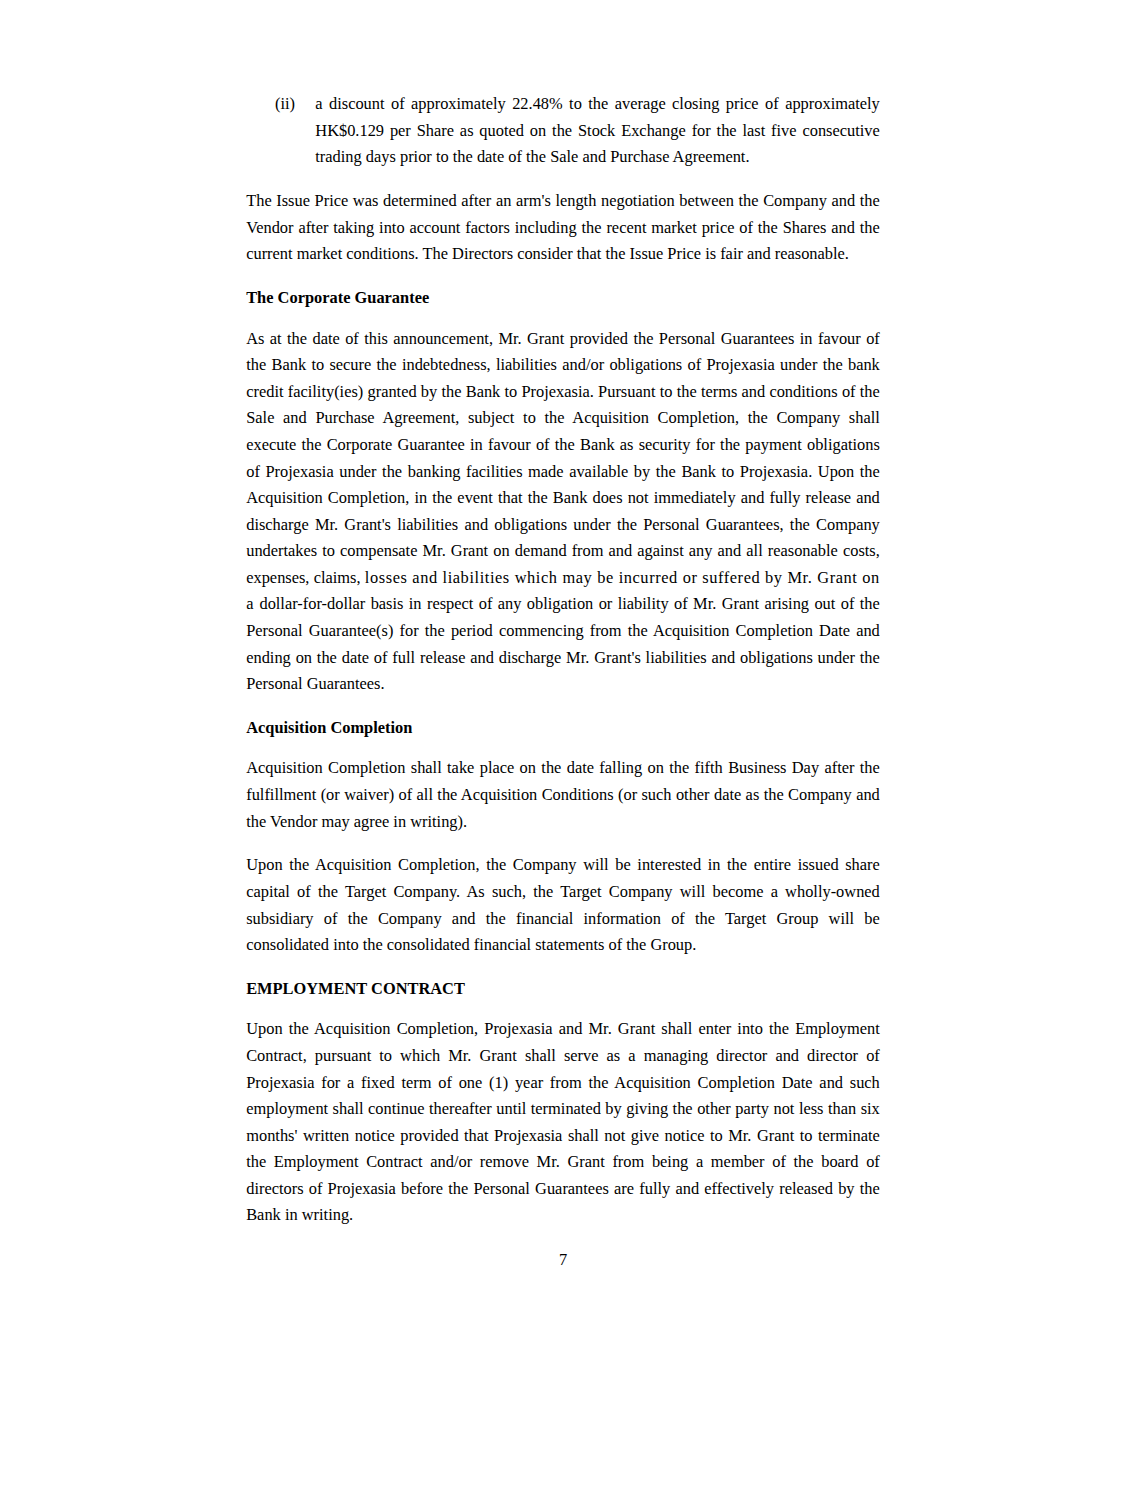(ii)
a discount of approximately 22.48% to the average closing price of approximately HK$0.129 per Share as quoted on the Stock Exchange for the last five consecutive trading days prior to the date of the Sale and Purchase Agreement.
The Issue Price was determined after an arm's length negotiation between the Company and the Vendor after taking into account factors including the recent market price of the Shares and the current market conditions. The Directors consider that the Issue Price is fair and reasonable.
The Corporate Guarantee
As at the date of this announcement, Mr. Grant provided the Personal Guarantees in favour of the Bank to secure the indebtedness, liabilities and/or obligations of Projexasia under the bank credit facility(ies) granted by the Bank to Projexasia. Pursuant to the terms and conditions of the Sale and Purchase Agreement, subject to the Acquisition Completion, the Company shall execute the Corporate Guarantee in favour of the Bank as security for the payment obligations of Projexasia under the banking facilities made available by the Bank to Projexasia. Upon the Acquisition Completion, in the event that the Bank does not immediately and fully release and discharge Mr. Grant's liabilities and obligations under the Personal Guarantees, the Company undertakes to compensate Mr. Grant on demand from and against any and all reasonable costs, expenses, claims, losses and liabilities which may be incurred or suffered by Mr. Grant on a dollar-for-dollar basis in respect of any obligation or liability of Mr. Grant arising out of the Personal Guarantee(s) for the period commencing from the Acquisition Completion Date and ending on the date of full release and discharge Mr. Grant's liabilities and obligations under the Personal Guarantees.
Acquisition Completion
Acquisition Completion shall take place on the date falling on the fifth Business Day after the fulfillment (or waiver) of all the Acquisition Conditions (or such other date as the Company and the Vendor may agree in writing).
Upon the Acquisition Completion, the Company will be interested in the entire issued share capital of the Target Company. As such, the Target Company will become a wholly-owned subsidiary of the Company and the financial information of the Target Group will be consolidated into the consolidated financial statements of the Group.
EMPLOYMENT CONTRACT
Upon the Acquisition Completion, Projexasia and Mr. Grant shall enter into the Employment Contract, pursuant to which Mr. Grant shall serve as a managing director and director of Projexasia for a fixed term of one (1) year from the Acquisition Completion Date and such employment shall continue thereafter until terminated by giving the other party not less than six months' written notice provided that Projexasia shall not give notice to Mr. Grant to terminate the Employment Contract and/or remove Mr. Grant from being a member of the board of directors of Projexasia before the Personal Guarantees are fully and effectively released by the Bank in writing.
7